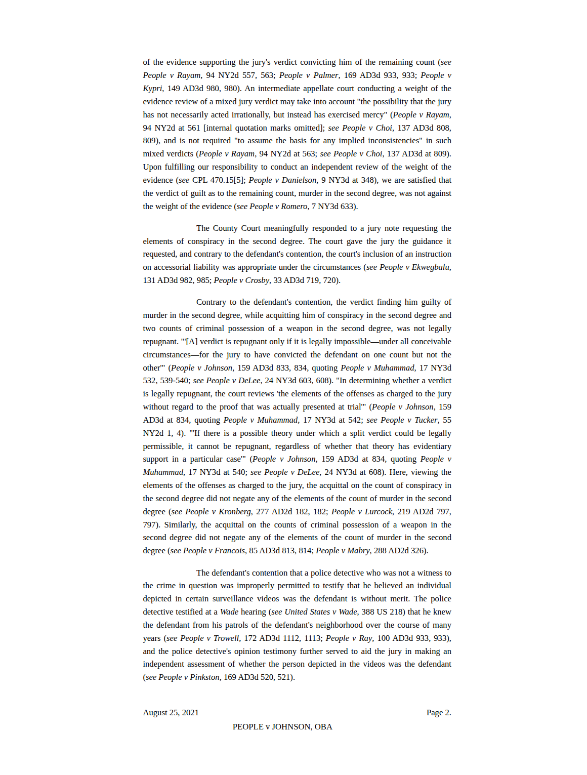of the evidence supporting the jury's verdict convicting him of the remaining count (see People v Rayam, 94 NY2d 557, 563; People v Palmer, 169 AD3d 933, 933; People v Kypri, 149 AD3d 980, 980). An intermediate appellate court conducting a weight of the evidence review of a mixed jury verdict may take into account "the possibility that the jury has not necessarily acted irrationally, but instead has exercised mercy" (People v Rayam, 94 NY2d at 561 [internal quotation marks omitted]; see People v Choi, 137 AD3d 808, 809), and is not required "to assume the basis for any implied inconsistencies" in such mixed verdicts (People v Rayam, 94 NY2d at 563; see People v Choi, 137 AD3d at 809). Upon fulfilling our responsibility to conduct an independent review of the weight of the evidence (see CPL 470.15[5]; People v Danielson, 9 NY3d at 348), we are satisfied that the verdict of guilt as to the remaining count, murder in the second degree, was not against the weight of the evidence (see People v Romero, 7 NY3d 633).
The County Court meaningfully responded to a jury note requesting the elements of conspiracy in the second degree. The court gave the jury the guidance it requested, and contrary to the defendant's contention, the court's inclusion of an instruction on accessorial liability was appropriate under the circumstances (see People v Ekwegbalu, 131 AD3d 982, 985; People v Crosby, 33 AD3d 719, 720).
Contrary to the defendant's contention, the verdict finding him guilty of murder in the second degree, while acquitting him of conspiracy in the second degree and two counts of criminal possession of a weapon in the second degree, was not legally repugnant. "'[A] verdict is repugnant only if it is legally impossible—under all conceivable circumstances—for the jury to have convicted the defendant on one count but not the other'" (People v Johnson, 159 AD3d 833, 834, quoting People v Muhammad, 17 NY3d 532, 539-540; see People v DeLee, 24 NY3d 603, 608). "In determining whether a verdict is legally repugnant, the court reviews 'the elements of the offenses as charged to the jury without regard to the proof that was actually presented at trial'" (People v Johnson, 159 AD3d at 834, quoting People v Muhammad, 17 NY3d at 542; see People v Tucker, 55 NY2d 1, 4). "'If there is a possible theory under which a split verdict could be legally permissible, it cannot be repugnant, regardless of whether that theory has evidentiary support in a particular case'" (People v Johnson, 159 AD3d at 834, quoting People v Muhammad, 17 NY3d at 540; see People v DeLee, 24 NY3d at 608). Here, viewing the elements of the offenses as charged to the jury, the acquittal on the count of conspiracy in the second degree did not negate any of the elements of the count of murder in the second degree (see People v Kronberg, 277 AD2d 182, 182; People v Lurcock, 219 AD2d 797, 797). Similarly, the acquittal on the counts of criminal possession of a weapon in the second degree did not negate any of the elements of the count of murder in the second degree (see People v Francois, 85 AD3d 813, 814; People v Mabry, 288 AD2d 326).
The defendant's contention that a police detective who was not a witness to the crime in question was improperly permitted to testify that he believed an individual depicted in certain surveillance videos was the defendant is without merit. The police detective testified at a Wade hearing (see United States v Wade, 388 US 218) that he knew the defendant from his patrols of the defendant's neighborhood over the course of many years (see People v Trowell, 172 AD3d 1112, 1113; People v Ray, 100 AD3d 933, 933), and the police detective's opinion testimony further served to aid the jury in making an independent assessment of whether the person depicted in the videos was the defendant (see People v Pinkston, 169 AD3d 520, 521).
August 25, 2021 Page 2.
PEOPLE v JOHNSON, OBA